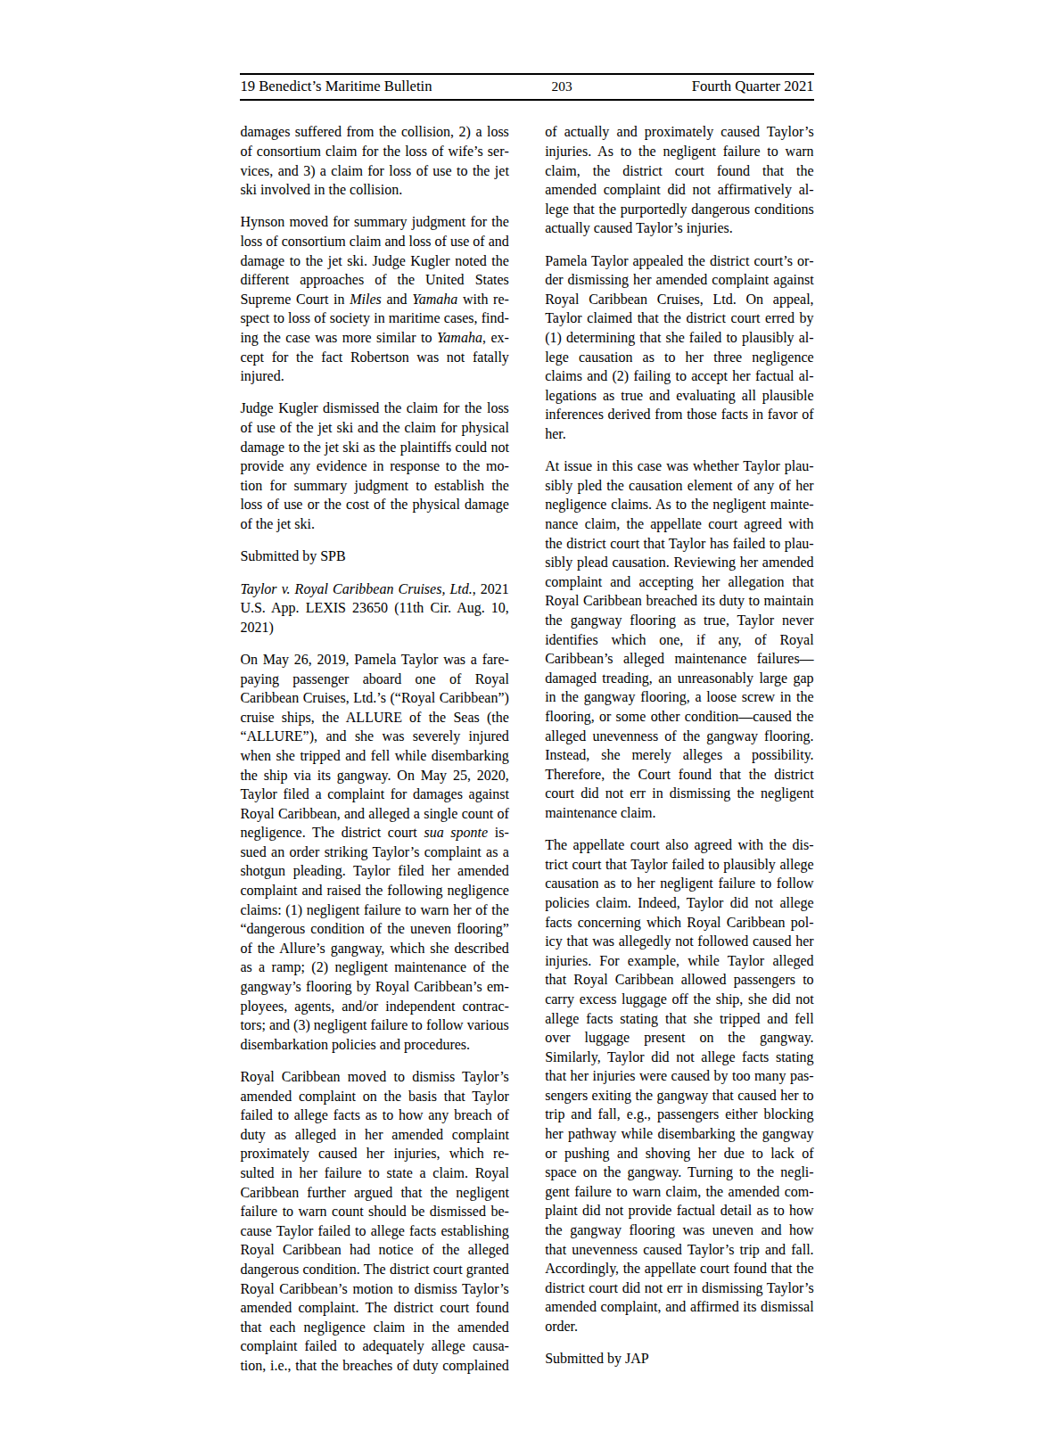19 Benedict’s Maritime Bulletin 203 Fourth Quarter 2021
damages suffered from the collision, 2) a loss of consortium claim for the loss of wife’s services, and 3) a claim for loss of use to the jet ski involved in the collision.
Hynson moved for summary judgment for the loss of consortium claim and loss of use of and damage to the jet ski. Judge Kugler noted the different approaches of the United States Supreme Court in Miles and Yamaha with respect to loss of society in maritime cases, finding the case was more similar to Yamaha, except for the fact Robertson was not fatally injured.
Judge Kugler dismissed the claim for the loss of use of the jet ski and the claim for physical damage to the jet ski as the plaintiffs could not provide any evidence in response to the motion for summary judgment to establish the loss of use or the cost of the physical damage of the jet ski.
Submitted by SPB
Taylor v. Royal Caribbean Cruises, Ltd., 2021 U.S. App. LEXIS 23650 (11th Cir. Aug. 10, 2021)
On May 26, 2019, Pamela Taylor was a fare-paying passenger aboard one of Royal Caribbean Cruises, Ltd.’s (“Royal Caribbean”) cruise ships, the ALLURE of the Seas (the “ALLURE”), and she was severely injured when she tripped and fell while disembarking the ship via its gangway. On May 25, 2020, Taylor filed a complaint for damages against Royal Caribbean, and alleged a single count of negligence. The district court sua sponte issued an order striking Taylor’s complaint as a shotgun pleading. Taylor filed her amended complaint and raised the following negligence claims: (1) negligent failure to warn her of the “dangerous condition of the uneven flooring” of the Allure’s gangway, which she described as a ramp; (2) negligent maintenance of the gangway’s flooring by Royal Caribbean’s employees, agents, and/or independent contractors; and (3) negligent failure to follow various disembarkation policies and procedures.
Royal Caribbean moved to dismiss Taylor’s amended complaint on the basis that Taylor failed to allege facts as to how any breach of duty as alleged in her amended complaint proximately caused her injuries, which resulted in her failure to state a claim. Royal Caribbean further argued that the negligent failure to warn count should be dismissed because Taylor failed to allege facts establishing Royal Caribbean had notice of the alleged dangerous condition. The district court granted Royal Caribbean’s motion to dismiss Taylor’s amended complaint. The district court found that each negligence claim in the amended complaint failed to adequately allege causation, i.e., that the breaches of duty complained of actually and proximately caused Taylor’s injuries. As to the negligent failure to warn claim, the district court found that the amended complaint did not affirmatively allege that the purportedly dangerous conditions actually caused Taylor’s injuries.
Pamela Taylor appealed the district court’s order dismissing her amended complaint against Royal Caribbean Cruises, Ltd. On appeal, Taylor claimed that the district court erred by (1) determining that she failed to plausibly allege causation as to her three negligence claims and (2) failing to accept her factual allegations as true and evaluating all plausible inferences derived from those facts in favor of her.
At issue in this case was whether Taylor plausibly pled the causation element of any of her negligence claims. As to the negligent maintenance claim, the appellate court agreed with the district court that Taylor has failed to plausibly plead causation. Reviewing her amended complaint and accepting her allegation that Royal Caribbean breached its duty to maintain the gangway flooring as true, Taylor never identifies which one, if any, of Royal Caribbean’s alleged maintenance failures—damaged treading, an unreasonably large gap in the gangway flooring, a loose screw in the flooring, or some other condition—caused the alleged unevenness of the gangway flooring. Instead, she merely alleges a possibility. Therefore, the Court found that the district court did not err in dismissing the negligent maintenance claim.
The appellate court also agreed with the district court that Taylor failed to plausibly allege causation as to her negligent failure to follow policies claim. Indeed, Taylor did not allege facts concerning which Royal Caribbean policy that was allegedly not followed caused her injuries. For example, while Taylor alleged that Royal Caribbean allowed passengers to carry excess luggage off the ship, she did not allege facts stating that she tripped and fell over luggage present on the gangway. Similarly, Taylor did not allege facts stating that her injuries were caused by too many passengers exiting the gangway that caused her to trip and fall, e.g., passengers either blocking her pathway while disembarking the gangway or pushing and shoving her due to lack of space on the gangway. Turning to the negligent failure to warn claim, the amended complaint did not provide factual detail as to how the gangway flooring was uneven and how that unevenness caused Taylor’s trip and fall. Accordingly, the appellate court found that the district court did not err in dismissing Taylor’s amended complaint, and affirmed its dismissal order.
Submitted by JAP